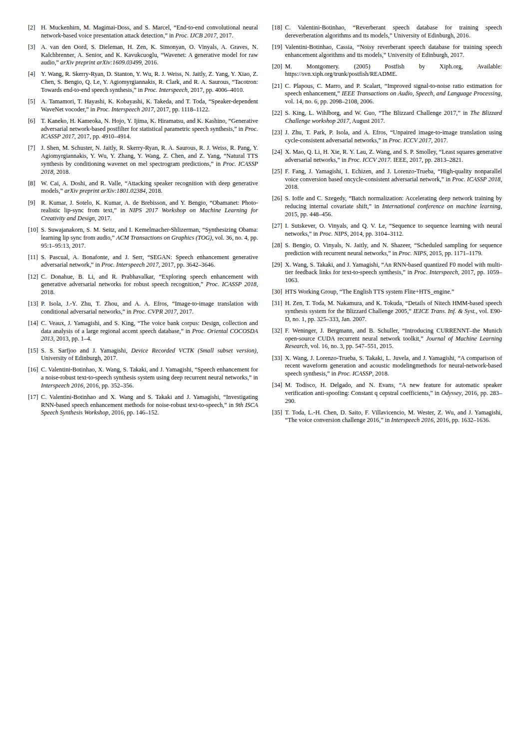[2] H. Muckenhirn, M. Magimai-Doss, and S. Marcel, “End-to-end convolutional neural network-based voice presentation attack detection,” in Proc. IJCB 2017, 2017.
[3] A. van den Oord, S. Dieleman, H. Zen, K. Simonyan, O. Vinyals, A. Graves, N. Kalchbrenner, A. Senior, and K. Kavukcuoglu, “Wavenet: A generative model for raw audio,” arXiv preprint arXiv:1609.03499, 2016.
[4] Y. Wang, R. Skerry-Ryan, D. Stanton, Y. Wu, R. J. Weiss, N. Jaitly, Z. Yang, Y. Xiao, Z. Chen, S. Bengio, Q. Le, Y. Agiomyrgiannakis, R. Clark, and R. A. Saurous, “Tacotron: Towards end-to-end speech synthesis,” in Proc. Interspeech, 2017, pp. 4006–4010.
[5] A. Tamamori, T. Hayashi, K. Kobayashi, K. Takeda, and T. Toda, “Speaker-dependent WaveNet vocoder,” in Proc. Interspeech 2017, 2017, pp. 1118–1122.
[6] T. Kaneko, H. Kameoka, N. Hojo, Y. Ijima, K. Hiramatsu, and K. Kashino, “Generative adversarial network-based postfilter for statistical parametric speech synthesis,” in Proc. ICASSP 2017, 2017, pp. 4910–4914.
[7] J. Shen, M. Schuster, N. Jaitly, R. Skerry-Ryan, R. A. Saurous, R. J. Weiss, R. Pang, Y. Agiomyrgiannakis, Y. Wu, Y. Zhang, Y. Wang, Z. Chen, and Z. Yang, “Natural TTS synthesis by conditioning wavenet on mel spectrogram predictions,” in Proc. ICASSP 2018, 2018.
[8] W. Cai, A. Doshi, and R. Valle, “Attacking speaker recognition with deep generative models,” arXiv preprint arXiv:1801.02384, 2018.
[9] R. Kumar, J. Sotelo, K. Kumar, A. de Brebisson, and Y. Bengio, “Obamanet: Photo-realistic lip-sync from text,” in NIPS 2017 Workshop on Machine Learning for Creativity and Design, 2017.
[10] S. Suwajanakorn, S. M. Seitz, and I. Kemelmacher-Shlizerman, “Synthesizing Obama: learning lip sync from audio,” ACM Transactions on Graphics (TOG), vol. 36, no. 4, pp. 95:1–95:13, 2017.
[11] S. Pascual, A. Bonafonte, and J. Serr, “SEGAN: Speech enhancement generative adversarial network,” in Proc. Interspeech 2017, 2017, pp. 3642–3646.
[12] C. Donahue, B. Li, and R. Prabhavalkar, “Exploring speech enhancement with generative adversarial networks for robust speech recognition,” Proc. ICASSP 2018, 2018.
[13] P. Isola, J.-Y. Zhu, T. Zhou, and A. A. Efros, “Image-to-image translation with conditional adversarial networks,” in Proc. CVPR 2017, 2017.
[14] C. Veaux, J. Yamagishi, and S. King, “The voice bank corpus: Design, collection and data analysis of a large regional accent speech database,” in Proc. Oriental COCOSDA 2013, 2013, pp. 1–4.
[15] S. S. Sarfjoo and J. Yamagishi, Device Recorded VCTK (Small subset version), University of Edinburgh, 2017.
[16] C. Valentini-Botinhao, X. Wang, S. Takaki, and J. Yamagishi, “Speech enhancement for a noise-robust text-to-speech synthesis system using deep recurrent neural networks,” in Interspeech 2016, 2016, pp. 352–356.
[17] C. Valentini-Botinhao and X. Wang and S. Takaki and J. Yamagishi, “Investigating RNN-based speech enhancement methods for noise-robust text-to-speech,” in 9th ISCA Speech Synthesis Workshop, 2016, pp. 146–152.
[18] C. Valentini-Botinhao, “Reverberant speech database for training speech dereverberation algorithms and tts models,” University of Edinburgh, 2016.
[19] Valentini-Botinhao, Cassia, “Noisy reverberant speech database for training speech enhancement algorithms and tts models,” University of Edinburgh, 2017.
[20] M. Montgomery. (2005) Postfish by Xiph.org, Available: https://svn.xiph.org/trunk/postfish/README.
[21] C. Plapous, C. Marro, and P. Scalart, “Improved signal-to-noise ratio estimation for speech enhancement,” IEEE Transactions on Audio, Speech, and Language Processing, vol. 14, no. 6, pp. 2098–2108, 2006.
[22] S. King, L. Wihlborg, and W. Guo, “The Blizzard Challenge 2017,” in The Blizzard Challenge workshop 2017, August 2017.
[23] J. Zhu, T. Park, P. Isola, and A. Efros, “Unpaired image-to-image translation using cycle-consistent adversarial networks,” in Proc. ICCV 2017, 2017.
[24] X. Mao, Q. Li, H. Xie, R. Y. Lau, Z. Wang, and S. P. Smolley, “Least squares generative adversarial networks,” in Proc. ICCV 2017. IEEE, 2017, pp. 2813–2821.
[25] F. Fang, J. Yamagishi, I. Echizen, and J. Lorenzo-Trueba, “High-quality nonparallel voice conversion based oncycle-consistent adversarial network,” in Proc. ICASSP 2018, 2018.
[26] S. Ioffe and C. Szegedy, “Batch normalization: Accelerating deep network training by reducing internal covariate shift,” in International conference on machine learning, 2015, pp. 448–456.
[27] I. Sutskever, O. Vinyals, and Q. V. Le, “Sequence to sequence learning with neural networks,” in Proc. NIPS, 2014, pp. 3104–3112.
[28] S. Bengio, O. Vinyals, N. Jaitly, and N. Shazeer, “Scheduled sampling for sequence prediction with recurrent neural networks,” in Proc. NIPS, 2015, pp. 1171–1179.
[29] X. Wang, S. Takaki, and J. Yamagishi, “An RNN-based quantized F0 model with multi-tier feedback links for text-to-speech synthesis,” in Proc. Interspeech, 2017, pp. 1059–1063.
[30] HTS Working Group, “The English TTS system Flite+HTS_engine.”
[31] H. Zen, T. Toda, M. Nakamura, and K. Tokuda, “Details of Nitech HMM-based speech synthesis system for the Blizzard Challenge 2005,” IEICE Trans. Inf. & Syst., vol. E90-D, no. 1, pp. 325–333, Jan. 2007.
[32] F. Weninger, J. Bergmann, and B. Schuller, “Introducing CURRENNT–the Munich open-source CUDA recurrent neural network toolkit,” Journal of Machine Learning Research, vol. 16, no. 3, pp. 547–551, 2015.
[33] X. Wang, J. Lorenzo-Trueba, S. Takaki, L. Juvela, and J. Yamagishi, “A comparison of recent waveform generation and acoustic modelingmethods for neural-network-based speech synthesis,” in Proc. ICASSP, 2018.
[34] M. Todisco, H. Delgado, and N. Evans, “A new feature for automatic speaker verification anti-spoofing: Constant q cepstral coefficients,” in Odyssey, 2016, pp. 283–290.
[35] T. Toda, L.-H. Chen, D. Saito, F. Villavicencio, M. Wester, Z. Wu, and J. Yamagishi, “The voice conversion challenge 2016,” in Interspeech 2016, 2016, pp. 1632–1636.